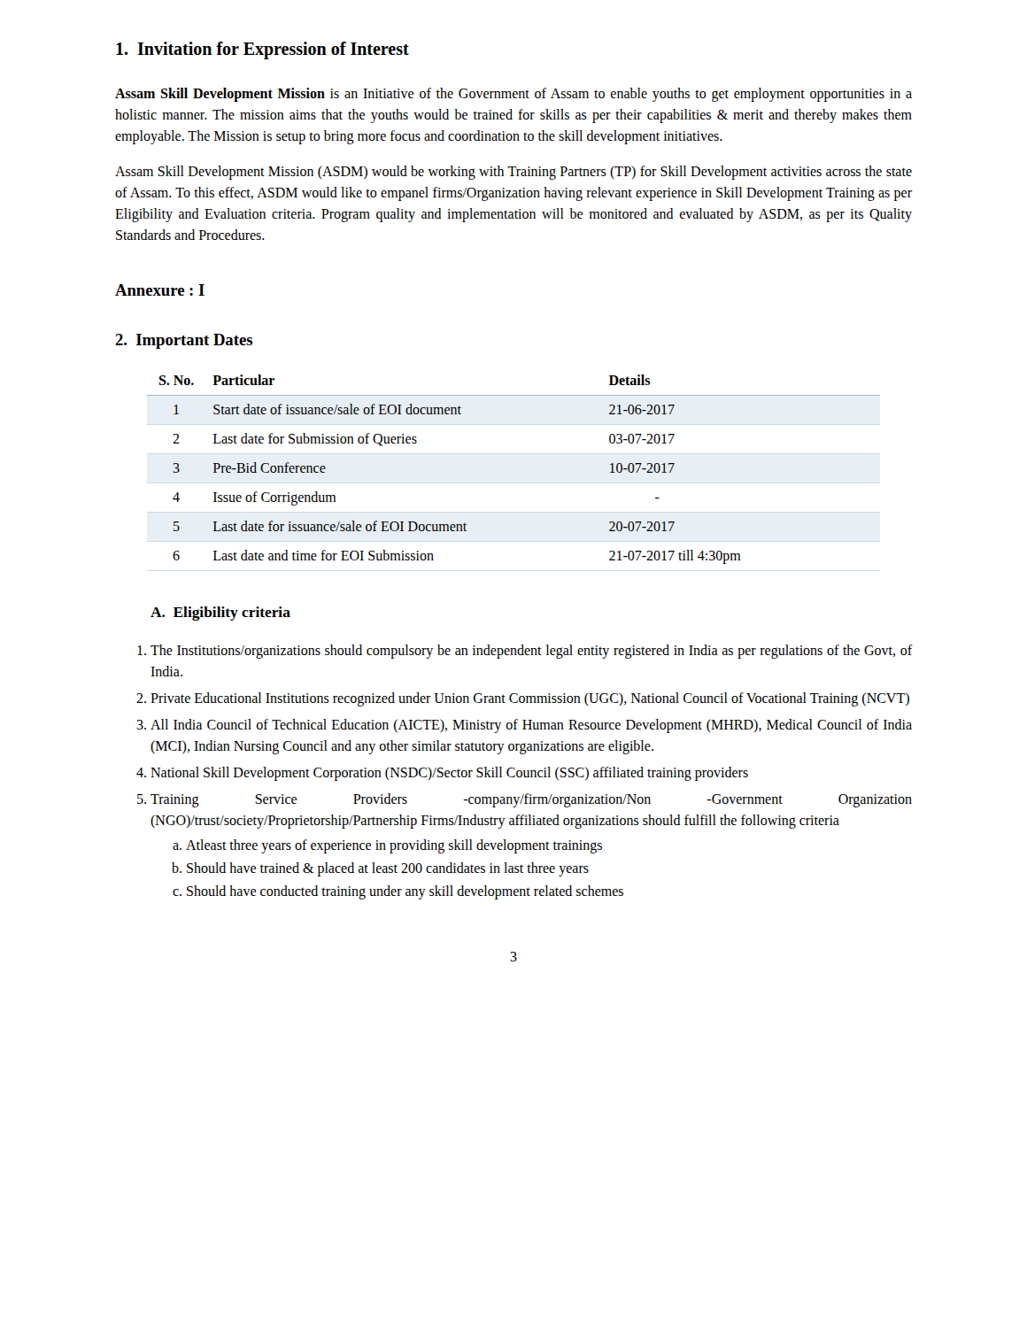1. Invitation for Expression of Interest
Assam Skill Development Mission is an Initiative of the Government of Assam to enable youths to get employment opportunities in a holistic manner. The mission aims that the youths would be trained for skills as per their capabilities & merit and thereby makes them employable. The Mission is setup to bring more focus and coordination to the skill development initiatives.
Assam Skill Development Mission (ASDM) would be working with Training Partners (TP) for Skill Development activities across the state of Assam. To this effect, ASDM would like to empanel firms/Organization having relevant experience in Skill Development Training as per Eligibility and Evaluation criteria. Program quality and implementation will be monitored and evaluated by ASDM, as per its Quality Standards and Procedures.
Annexure : I
2. Important Dates
| S. No. | Particular | Details |
| --- | --- | --- |
| 1 | Start date of issuance/sale of EOI document | 21-06-2017 |
| 2 | Last date for Submission of Queries | 03-07-2017 |
| 3 | Pre-Bid Conference | 10-07-2017 |
| 4 | Issue of Corrigendum | - |
| 5 | Last date for issuance/sale of EOI Document | 20-07-2017 |
| 6 | Last date and time for EOI Submission | 21-07-2017 till 4:30pm |
A. Eligibility criteria
The Institutions/organizations should compulsory be an independent legal entity registered in India as per regulations of the Govt, of India.
Private Educational Institutions recognized under Union Grant Commission (UGC), National Council of Vocational Training (NCVT)
All India Council of Technical Education (AICTE), Ministry of Human Resource Development (MHRD), Medical Council of India (MCI), Indian Nursing Council and any other similar statutory organizations are eligible.
National Skill Development Corporation (NSDC)/Sector Skill Council (SSC) affiliated training providers
Training Service Providers -company/firm/organization/Non -Government Organization (NGO)/trust/society/Proprietorship/Partnership Firms/Industry affiliated organizations should fulfill the following criteria
Atleast three years of experience in providing skill development trainings
Should have trained & placed at least 200 candidates in last three years
Should have conducted training under any skill development related schemes
3